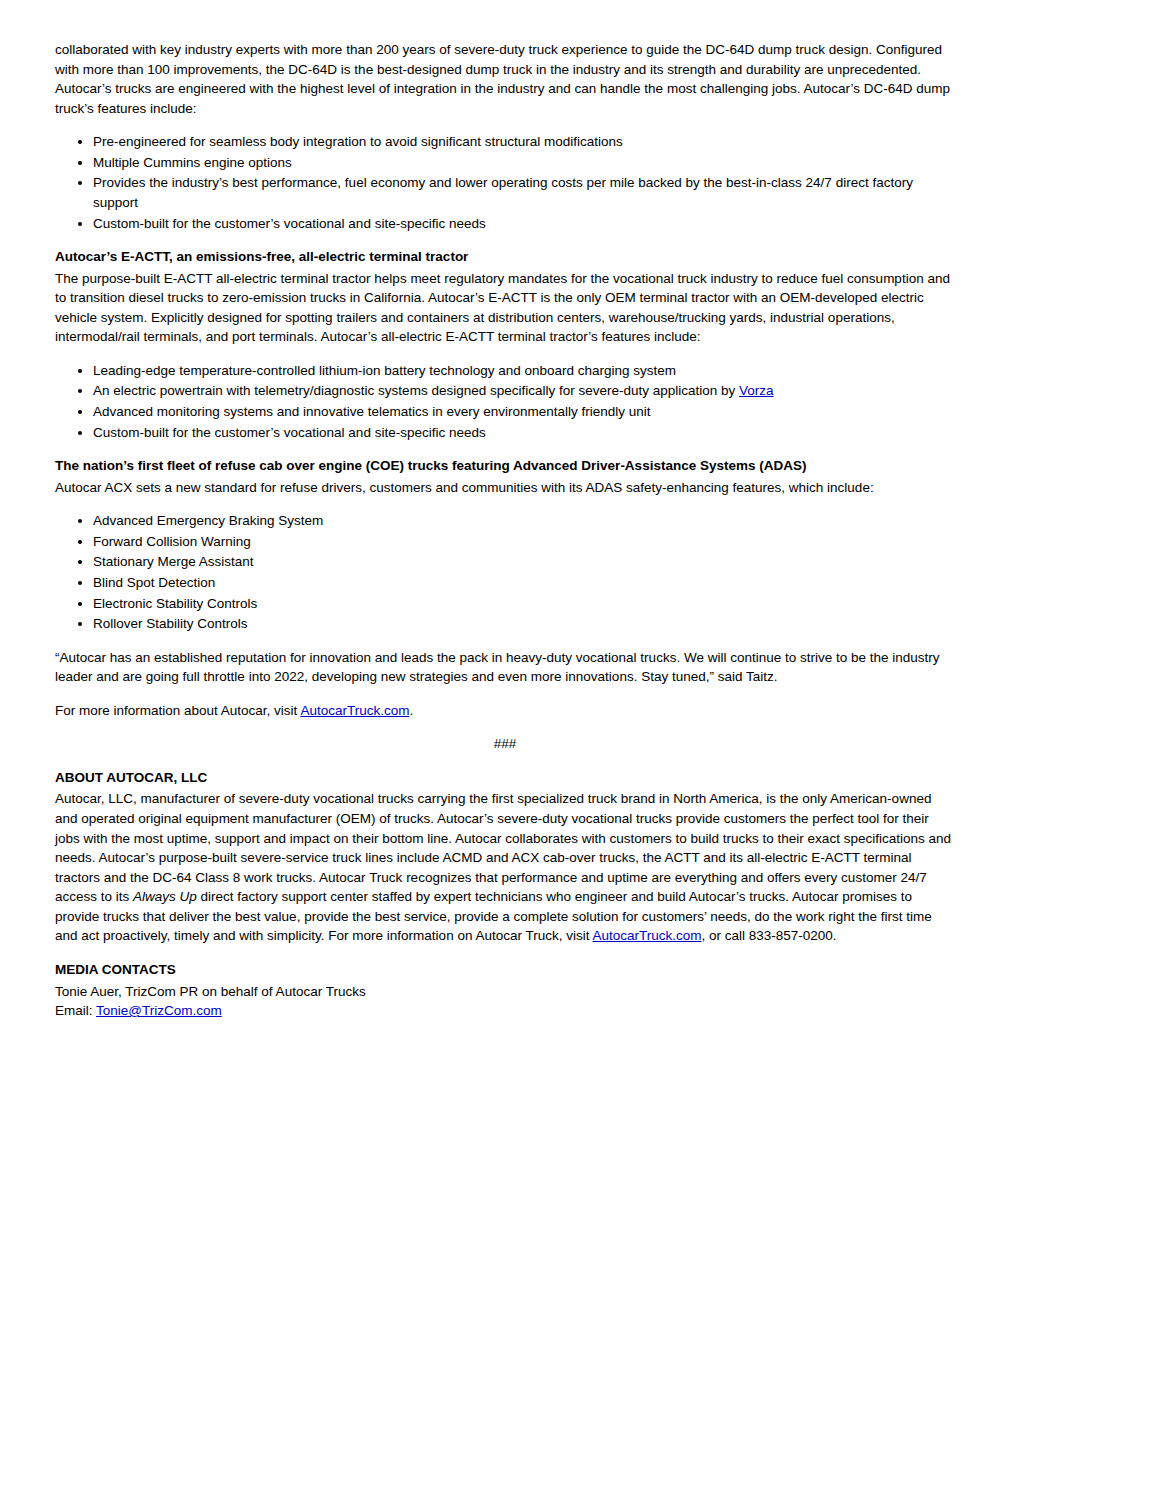collaborated with key industry experts with more than 200 years of severe-duty truck experience to guide the DC-64D dump truck design. Configured with more than 100 improvements, the DC-64D is the best-designed dump truck in the industry and its strength and durability are unprecedented. Autocar’s trucks are engineered with the highest level of integration in the industry and can handle the most challenging jobs. Autocar’s DC-64D dump truck’s features include:
Pre-engineered for seamless body integration to avoid significant structural modifications
Multiple Cummins engine options
Provides the industry’s best performance, fuel economy and lower operating costs per mile backed by the best-in-class 24/7 direct factory support
Custom-built for the customer’s vocational and site-specific needs
Autocar’s E-ACTT, an emissions-free, all-electric terminal tractor
The purpose-built E-ACTT all-electric terminal tractor helps meet regulatory mandates for the vocational truck industry to reduce fuel consumption and to transition diesel trucks to zero-emission trucks in California. Autocar’s E-ACTT is the only OEM terminal tractor with an OEM-developed electric vehicle system. Explicitly designed for spotting trailers and containers at distribution centers, warehouse/trucking yards, industrial operations, intermodal/rail terminals, and port terminals. Autocar’s all-electric E-ACTT terminal tractor’s features include:
Leading-edge temperature-controlled lithium-ion battery technology and onboard charging system
An electric powertrain with telemetry/diagnostic systems designed specifically for severe-duty application by Vorza
Advanced monitoring systems and innovative telematics in every environmentally friendly unit
Custom-built for the customer’s vocational and site-specific needs
The nation’s first fleet of refuse cab over engine (COE) trucks featuring Advanced Driver-Assistance Systems (ADAS)
Autocar ACX sets a new standard for refuse drivers, customers and communities with its ADAS safety-enhancing features, which include:
Advanced Emergency Braking System
Forward Collision Warning
Stationary Merge Assistant
Blind Spot Detection
Electronic Stability Controls
Rollover Stability Controls
“Autocar has an established reputation for innovation and leads the pack in heavy-duty vocational trucks. We will continue to strive to be the industry leader and are going full throttle into 2022, developing new strategies and even more innovations. Stay tuned,” said Taitz.
For more information about Autocar, visit AutocarTruck.com.
###
ABOUT AUTOCAR, LLC
Autocar, LLC, manufacturer of severe-duty vocational trucks carrying the first specialized truck brand in North America, is the only American-owned and operated original equipment manufacturer (OEM) of trucks. Autocar’s severe-duty vocational trucks provide customers the perfect tool for their jobs with the most uptime, support and impact on their bottom line. Autocar collaborates with customers to build trucks to their exact specifications and needs. Autocar’s purpose-built severe-service truck lines include ACMD and ACX cab-over trucks, the ACTT and its all-electric E-ACTT terminal tractors and the DC-64 Class 8 work trucks. Autocar Truck recognizes that performance and uptime are everything and offers every customer 24/7 access to its Always Up direct factory support center staffed by expert technicians who engineer and build Autocar’s trucks. Autocar promises to provide trucks that deliver the best value, provide the best service, provide a complete solution for customers’ needs, do the work right the first time and act proactively, timely and with simplicity. For more information on Autocar Truck, visit AutocarTruck.com, or call 833-857-0200.
MEDIA CONTACTS
Tonie Auer, TrizCom PR on behalf of Autocar Trucks
Email: Tonie@TrizCom.com